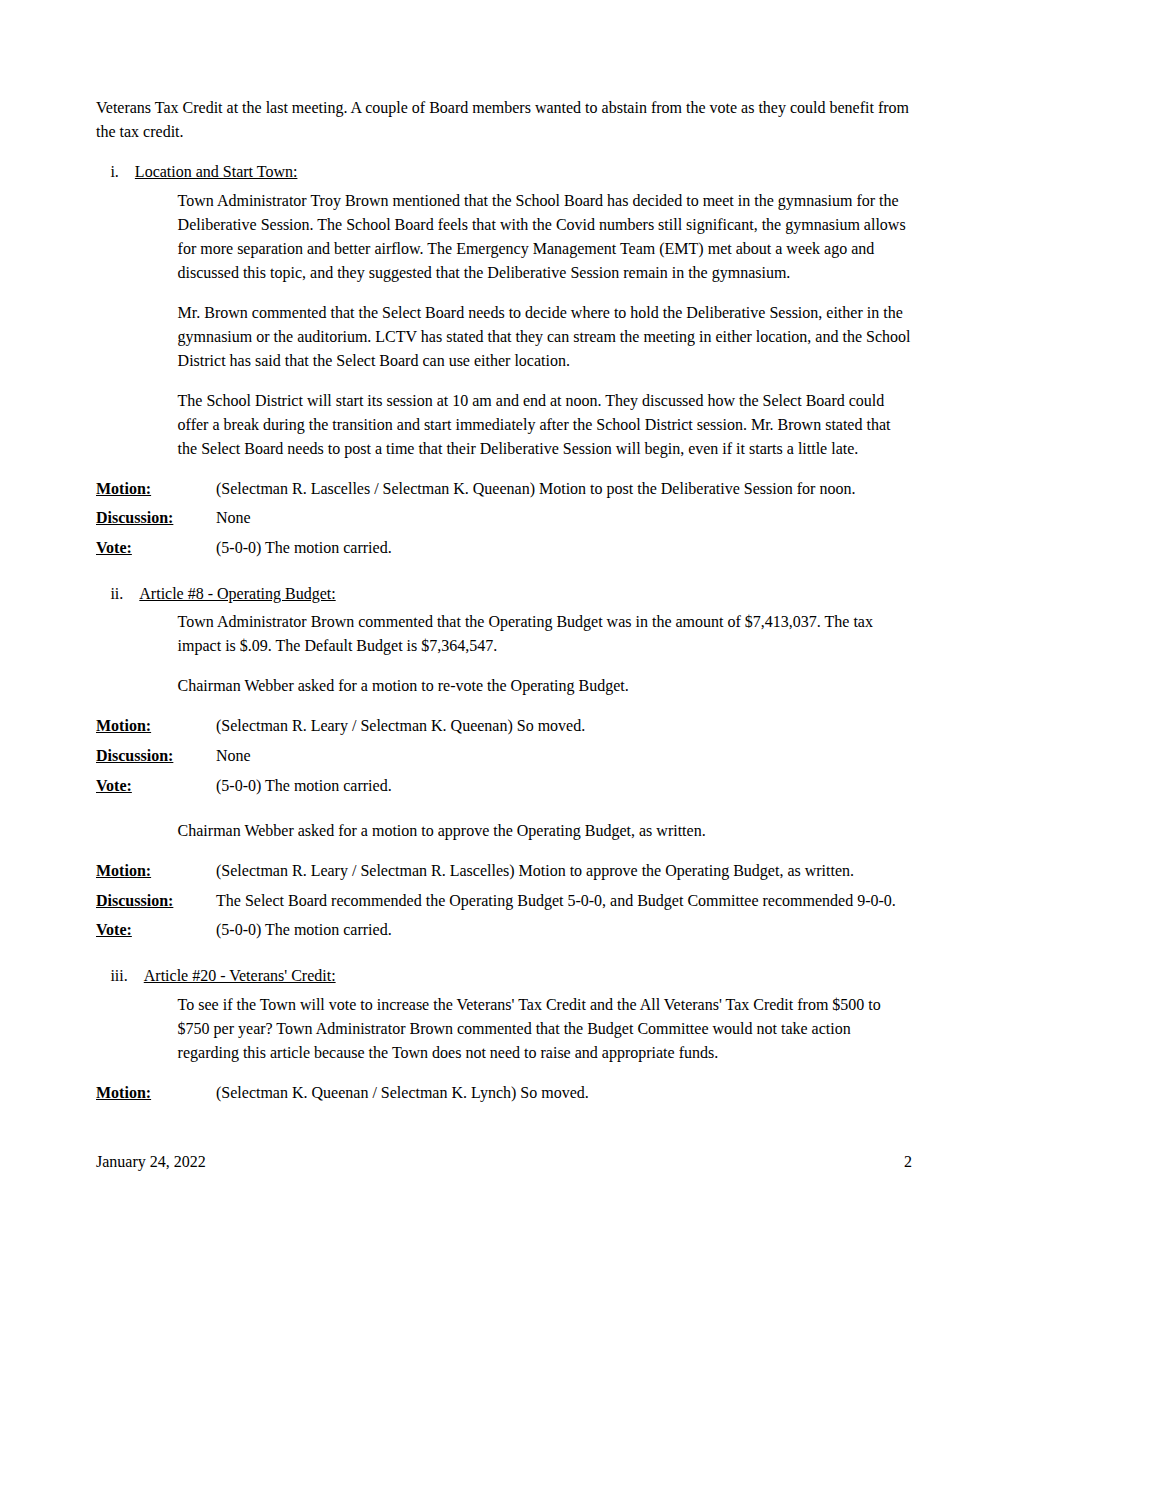Veterans Tax Credit at the last meeting. A couple of Board members wanted to abstain from the vote as they could benefit from the tax credit.
i. Location and Start Town:
Town Administrator Troy Brown mentioned that the School Board has decided to meet in the gymnasium for the Deliberative Session. The School Board feels that with the Covid numbers still significant, the gymnasium allows for more separation and better airflow. The Emergency Management Team (EMT) met about a week ago and discussed this topic, and they suggested that the Deliberative Session remain in the gymnasium.
Mr. Brown commented that the Select Board needs to decide where to hold the Deliberative Session, either in the gymnasium or the auditorium. LCTV has stated that they can stream the meeting in either location, and the School District has said that the Select Board can use either location.
The School District will start its session at 10 am and end at noon. They discussed how the Select Board could offer a break during the transition and start immediately after the School District session. Mr. Brown stated that the Select Board needs to post a time that their Deliberative Session will begin, even if it starts a little late.
| Motion: | (Selectman R. Lascelles / Selectman K. Queenan) Motion to post the Deliberative Session for noon. |
| Discussion: | None |
| Vote: | (5-0-0) The motion carried. |
ii. Article #8 - Operating Budget:
Town Administrator Brown commented that the Operating Budget was in the amount of $7,413,037. The tax impact is $.09. The Default Budget is $7,364,547.
Chairman Webber asked for a motion to re-vote the Operating Budget.
| Motion: | (Selectman R. Leary / Selectman K. Queenan) So moved. |
| Discussion: | None |
| Vote: | (5-0-0) The motion carried. |
Chairman Webber asked for a motion to approve the Operating Budget, as written.
| Motion: | (Selectman R. Leary / Selectman R. Lascelles) Motion to approve the Operating Budget, as written. |
| Discussion: | The Select Board recommended the Operating Budget 5-0-0, and Budget Committee recommended 9-0-0. |
| Vote: | (5-0-0) The motion carried. |
iii. Article #20 - Veterans' Credit:
To see if the Town will vote to increase the Veterans' Tax Credit and the All Veterans' Tax Credit from $500 to $750 per year? Town Administrator Brown commented that the Budget Committee would not take action regarding this article because the Town does not need to raise and appropriate funds.
| Motion: | (Selectman K. Queenan / Selectman K. Lynch) So moved. |
January 24, 2022 2